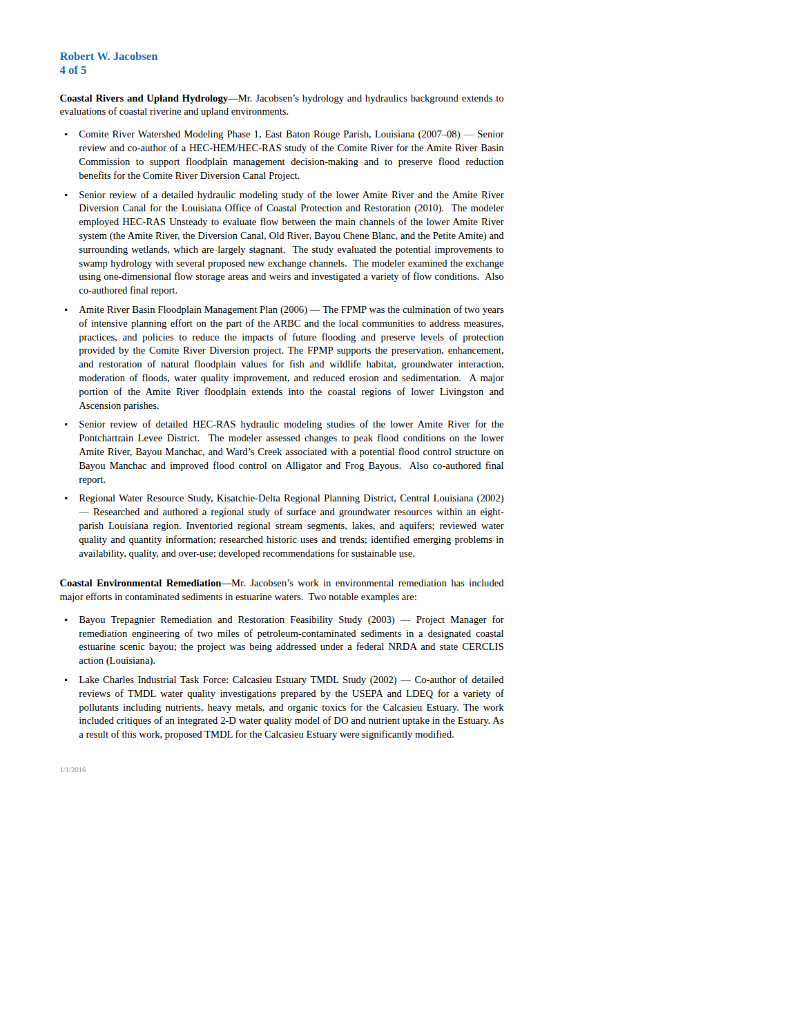Robert W. Jacobsen
4 of 5
Coastal Rivers and Upland Hydrology—Mr. Jacobsen’s hydrology and hydraulics background extends to evaluations of coastal riverine and upland environments.
Comite River Watershed Modeling Phase 1, East Baton Rouge Parish, Louisiana (2007–08) — Senior review and co-author of a HEC-HEM/HEC-RAS study of the Comite River for the Amite River Basin Commission to support floodplain management decision-making and to preserve flood reduction benefits for the Comite River Diversion Canal Project.
Senior review of a detailed hydraulic modeling study of the lower Amite River and the Amite River Diversion Canal for the Louisiana Office of Coastal Protection and Restoration (2010). The modeler employed HEC-RAS Unsteady to evaluate flow between the main channels of the lower Amite River system (the Amite River, the Diversion Canal, Old River, Bayou Chene Blanc, and the Petite Amite) and surrounding wetlands, which are largely stagnant. The study evaluated the potential improvements to swamp hydrology with several proposed new exchange channels. The modeler examined the exchange using one-dimensional flow storage areas and weirs and investigated a variety of flow conditions. Also co-authored final report.
Amite River Basin Floodplain Management Plan (2006) — The FPMP was the culmination of two years of intensive planning effort on the part of the ARBC and the local communities to address measures, practices, and policies to reduce the impacts of future flooding and preserve levels of protection provided by the Comite River Diversion project. The FPMP supports the preservation, enhancement, and restoration of natural floodplain values for fish and wildlife habitat, groundwater interaction, moderation of floods, water quality improvement, and reduced erosion and sedimentation. A major portion of the Amite River floodplain extends into the coastal regions of lower Livingston and Ascension parishes.
Senior review of detailed HEC-RAS hydraulic modeling studies of the lower Amite River for the Pontchartrain Levee District. The modeler assessed changes to peak flood conditions on the lower Amite River, Bayou Manchac, and Ward’s Creek associated with a potential flood control structure on Bayou Manchac and improved flood control on Alligator and Frog Bayous. Also co-authored final report.
Regional Water Resource Study, Kisatchie-Delta Regional Planning District, Central Louisiana (2002) — Researched and authored a regional study of surface and groundwater resources within an eight-parish Louisiana region. Inventoried regional stream segments, lakes, and aquifers; reviewed water quality and quantity information; researched historic uses and trends; identified emerging problems in availability, quality, and over-use; developed recommendations for sustainable use.
Coastal Environmental Remediation—Mr. Jacobsen’s work in environmental remediation has included major efforts in contaminated sediments in estuarine waters. Two notable examples are:
Bayou Trepagnier Remediation and Restoration Feasibility Study (2003) — Project Manager for remediation engineering of two miles of petroleum-contaminated sediments in a designated coastal estuarine scenic bayou; the project was being addressed under a federal NRDA and state CERCLIS action (Louisiana).
Lake Charles Industrial Task Force: Calcasieu Estuary TMDL Study (2002) — Co-author of detailed reviews of TMDL water quality investigations prepared by the USEPA and LDEQ for a variety of pollutants including nutrients, heavy metals, and organic toxics for the Calcasieu Estuary. The work included critiques of an integrated 2-D water quality model of DO and nutrient uptake in the Estuary. As a result of this work, proposed TMDL for the Calcasieu Estuary were significantly modified.
1/1/2016